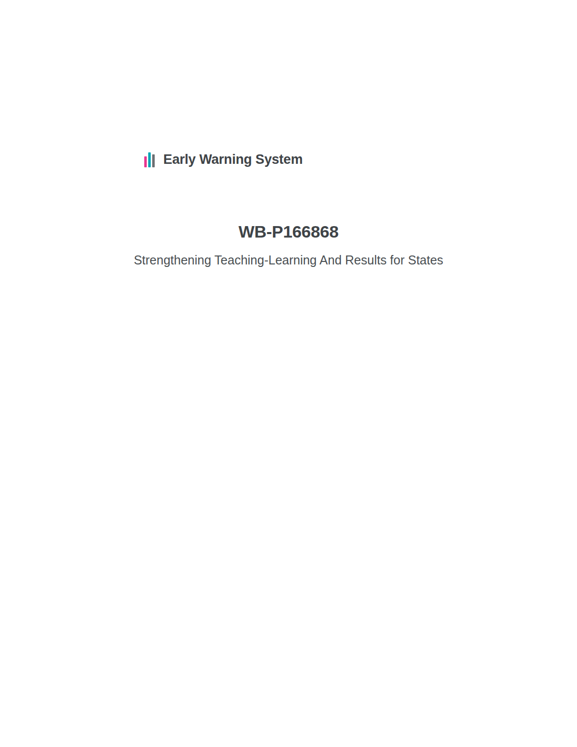Early Warning System
WB-P166868
Strengthening Teaching-Learning And Results for States